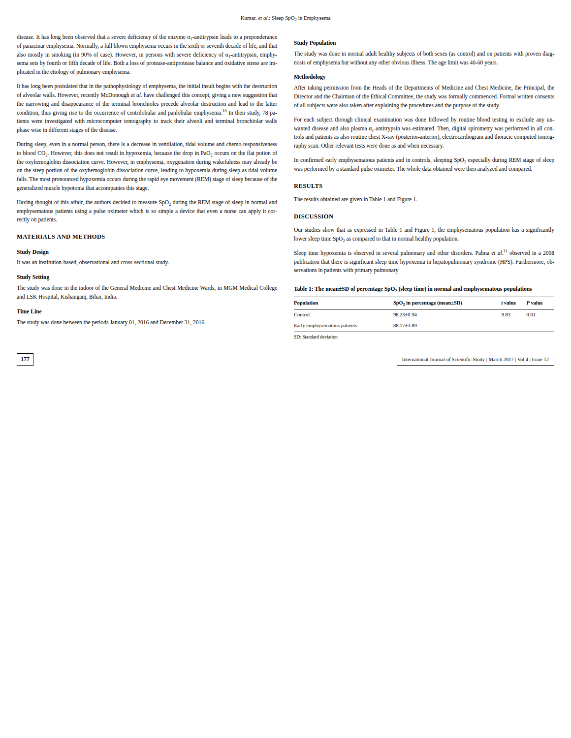Kumar, et al.: Sleep SpO2 in Emphysema
disease. It has long been observed that a severe deficiency of the enzyme α1-antitrypsin leads to a preponderance of panacinar emphysema. Normally, a full blown emphysema occurs in the sixth or seventh decade of life, and that also mostly in smoking (in 90% of case). However, in persons with severe deficiency of α1-antitrypsin, emphysema sets by fourth or fifth decade of life. Both a loss of protease-antiprotease balance and oxidative stress are implicated in the etiology of pulmonary emphysema.
It has long been postulated that in the pathophysiology of emphysema, the initial insult begins with the destruction of alveolar walls. However, recently McDonough et al. have challenged this concept, giving a new suggestion that the narrowing and disappearance of the terminal bronchioles precede alveolar destruction and lead to the latter condition, thus giving rise to the occurrence of centrilobular and panlobular emphysema.10 In their study, 78 patients were investigated with microcomputer tomography to track their alveoli and terminal bronchiolar walls phase wise in different stages of the disease.
During sleep, even in a normal person, there is a decrease in ventilation, tidal volume and chemo-responsiveness to blood CO2. However, this does not result in hypoxemia, because the drop in PaO2 occurs on the flat potion of the oxyhemoglobin dissociation curve. However, in emphysema, oxygenation during wakefulness may already be on the steep portion of the oxyhemoglobin dissociation curve, leading to hypoxemia during sleep as tidal volume falls. The most pronounced hypoxemia occurs during the rapid eye movement (REM) stage of sleep because of the generalized muscle hypotonia that accompanies this stage.
Having thought of this affair, the authors decided to measure SpO2 during the REM stage of sleep in normal and emphysematous patients using a pulse oximeter which is so simple a device that even a nurse can apply it correctly on patients.
Materials and Methods
Study Design
It was an institution-based, observational and cross-sectional study.
Study Setting
The study was done in the indoor of the General Medicine and Chest Medicine Wards, in MGM Medical College and LSK Hospital, Kishanganj, Bihar, India.
Time Line
The study was done between the periods January 01, 2016 and December 31, 2016.
Study Population
The study was done in normal adult healthy subjects of both sexes (as control) and on patients with proven diagnosis of emphysema but without any other obvious illness. The age limit was 40-60 years.
Methodology
After taking permission from the Heads of the Departments of Medicine and Chest Medicine, the Principal, the Director and the Chairman of the Ethical Committee, the study was formally commenced. Formal written consents of all subjects were also taken after explaining the procedures and the purpose of the study.
For each subject through clinical examination was done followed by routine blood testing to exclude any unwanted disease and also plasma α1-antitrypsin was estimated. Then, digital spirometry was performed in all controls and patients as also routine chest X-ray (posterior-anterior), electrocardiogram and thoracic computed tomography scan. Other relevant tests were done as and when necessary.
In confirmed early emphysematous patients and in controls, sleeping SpO2 especially during REM stage of sleep was performed by a standard pulse oximeter. The whole data obtained were then analyzed and compared.
Results
The results obtained are given in Table 1 and Figure 1.
Discussion
Our studies show that as expressed in Table 1 and Figure 1, the emphysematous population has a significantly lower sleep time SpO2 as compared to that in normal healthy population.
Sleep time hypoxemia is observed in several pulmonary and other disorders. Palma et al.11 observed in a 2008 publication that there is significant sleep time hypoxemia in hepatopulmonary syndrome (HPS). Furthermore, observations in patients with primary pulmonary
Table 1: The mean±SD of percentage SpO 2 (sleep time) in normal and emphysematous populations
| Population | SpO 2 in percentage (mean±SD) | t value | P value |
| --- | --- | --- | --- |
| Control | 98.23±0.94 | 9.83 | 0.01 |
| Early emphysematous patients | 88.17±3.89 | | |
SD: Standard deviation
177
International Journal of Scientific Study | March 2017 | Vol 4 | Issue 12